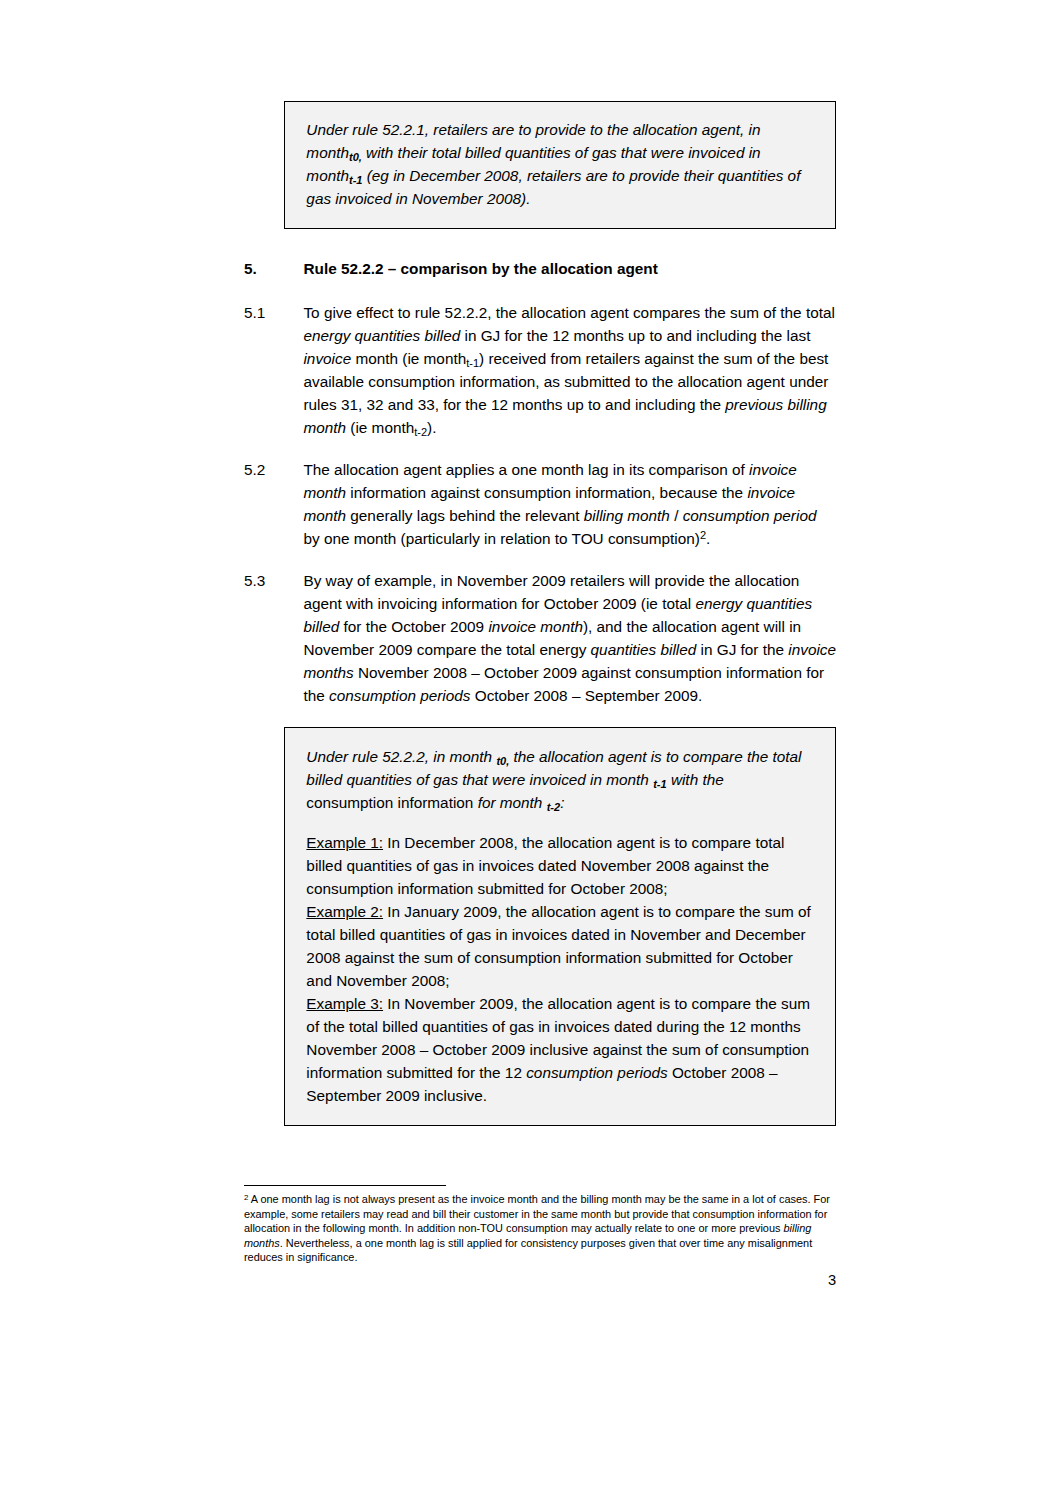Under rule 52.2.1, retailers are to provide to the allocation agent, in montht0, with their total billed quantities of gas that were invoiced in montht-1 (eg in December 2008, retailers are to provide their quantities of gas invoiced in November 2008).
5. Rule 52.2.2 – comparison by the allocation agent
5.1
To give effect to rule 52.2.2, the allocation agent compares the sum of the total energy quantities billed in GJ for the 12 months up to and including the last invoice month (ie montht-1) received from retailers against the sum of the best available consumption information, as submitted to the allocation agent under rules 31, 32 and 33, for the 12 months up to and including the previous billing month (ie montht-2).
5.2
The allocation agent applies a one month lag in its comparison of invoice month information against consumption information, because the invoice month generally lags behind the relevant billing month / consumption period by one month (particularly in relation to TOU consumption)2.
5.3
By way of example, in November 2009 retailers will provide the allocation agent with invoicing information for October 2009 (ie total energy quantities billed for the October 2009 invoice month), and the allocation agent will in November 2009 compare the total energy quantities billed in GJ for the invoice months November 2008 – October 2009 against consumption information for the consumption periods October 2008 – September 2009.
Under rule 52.2.2, in month t0, the allocation agent is to compare the total billed quantities of gas that were invoiced in month t-1 with the consumption information for month t-2:
Example 1: In December 2008, the allocation agent is to compare total billed quantities of gas in invoices dated November 2008 against the consumption information submitted for October 2008;
Example 2: In January 2009, the allocation agent is to compare the sum of total billed quantities of gas in invoices dated in November and December 2008 against the sum of consumption information submitted for October and November 2008;
Example 3: In November 2009, the allocation agent is to compare the sum of the total billed quantities of gas in invoices dated during the 12 months November 2008 – October 2009 inclusive against the sum of consumption information submitted for the 12 consumption periods October 2008 – September 2009 inclusive.
2 A one month lag is not always present as the invoice month and the billing month may be the same in a lot of cases. For example, some retailers may read and bill their customer in the same month but provide that consumption information for allocation in the following month. In addition non-TOU consumption may actually relate to one or more previous billing months. Nevertheless, a one month lag is still applied for consistency purposes given that over time any misalignment reduces in significance.
3